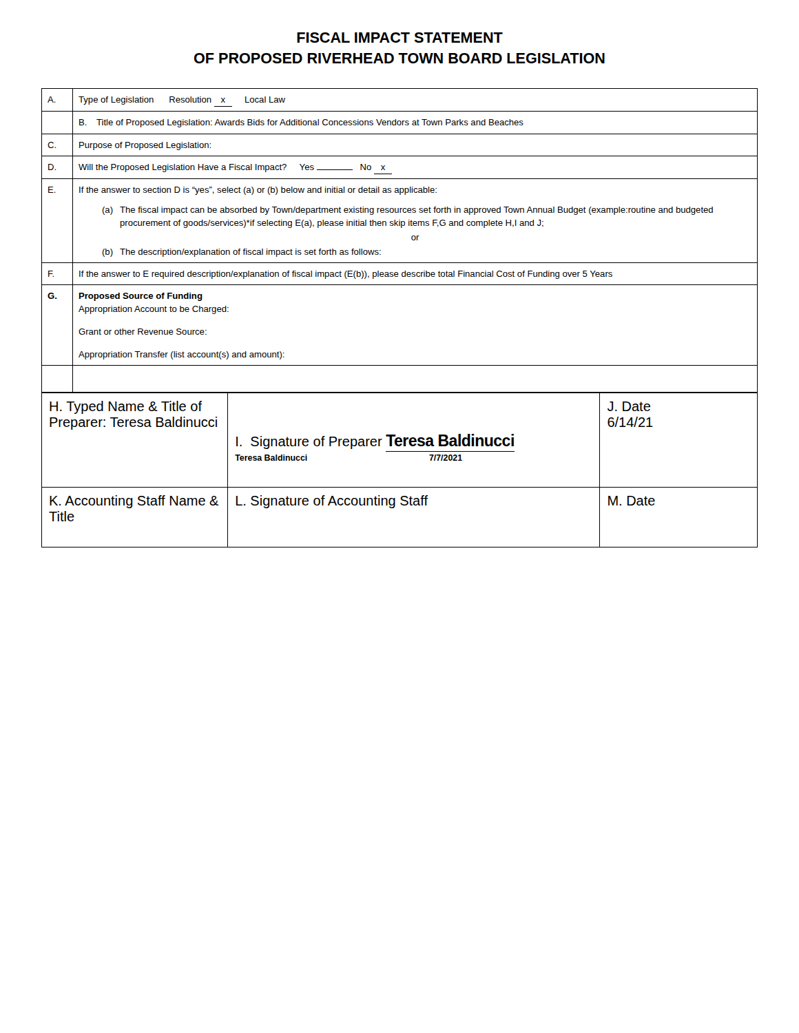FISCAL IMPACT STATEMENT
OF PROPOSED RIVERHEAD TOWN BOARD LEGISLATION
| A. | Type of Legislation Resolution x Local Law |
| | B. Title of Proposed Legislation: Awards Bids for Additional Concessions Vendors at Town Parks and Beaches |
| C. | Purpose of Proposed Legislation: |
| D. | Will the Proposed Legislation Have a Fiscal Impact? Yes No x |
| E. | If the answer to section D is “yes”, select (a) or (b) below and initial or detail as applicable: (a) The fiscal impact can be absorbed by Town/department existing resources set forth in approved Town Annual Budget (example:routine and budgeted procurement of goods/services)*if selecting E(a), please initial then skip items F,G and complete H,I and J; or (b) The description/explanation of fiscal impact is set forth as follows: |
| F. | If the answer to E required description/explanation of fiscal impact (E(b)), please describe total Financial Cost of Funding over 5 Years |
| G. | Proposed Source of Funding Appropriation Account to be Charged: Grant or other Revenue Source: Appropriation Transfer (list account(s) and amount): |
| H. Typed Name & Title of Preparer: Teresa Baldinucci | I. Signature of Preparer Teresa Baldinucci Teresa Baldinucci 7/7/2021 | J. Date 6/14/21 |
| K. Accounting Staff Name & Title | L. Signature of Accounting Staff | M. Date |